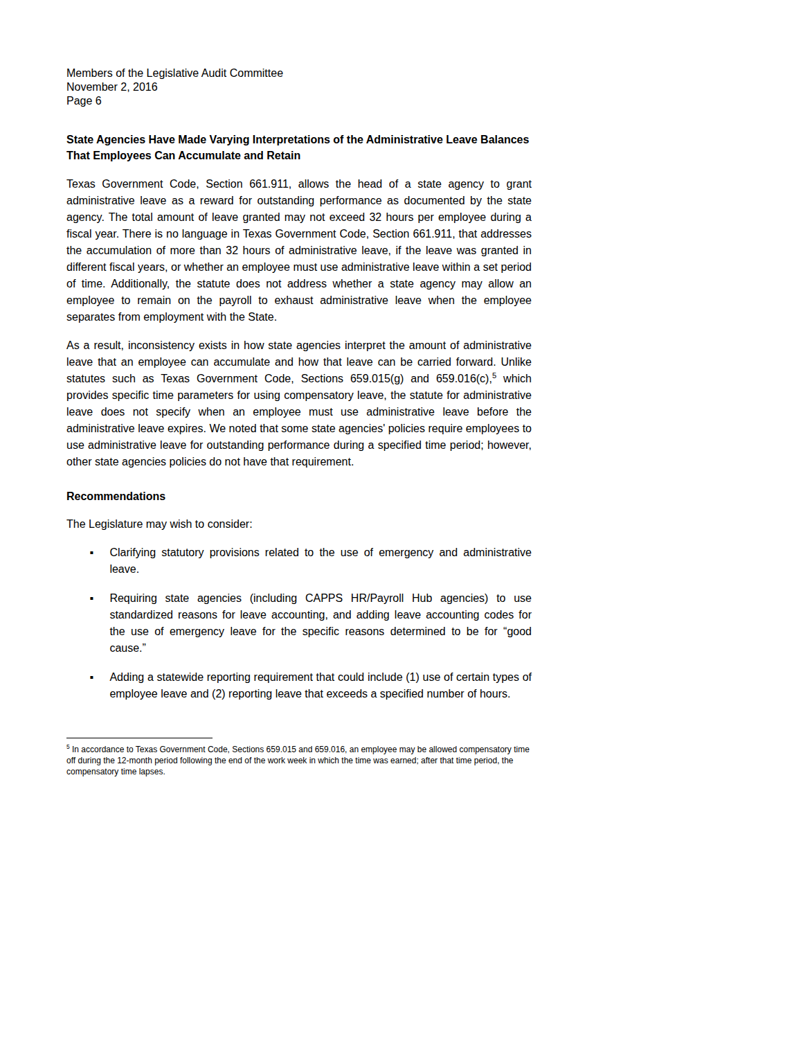Members of the Legislative Audit Committee
November 2, 2016
Page 6
State Agencies Have Made Varying Interpretations of the Administrative Leave Balances That Employees Can Accumulate and Retain
Texas Government Code, Section 661.911, allows the head of a state agency to grant administrative leave as a reward for outstanding performance as documented by the state agency. The total amount of leave granted may not exceed 32 hours per employee during a fiscal year. There is no language in Texas Government Code, Section 661.911, that addresses the accumulation of more than 32 hours of administrative leave, if the leave was granted in different fiscal years, or whether an employee must use administrative leave within a set period of time. Additionally, the statute does not address whether a state agency may allow an employee to remain on the payroll to exhaust administrative leave when the employee separates from employment with the State.
As a result, inconsistency exists in how state agencies interpret the amount of administrative leave that an employee can accumulate and how that leave can be carried forward. Unlike statutes such as Texas Government Code, Sections 659.015(g) and 659.016(c),5 which provides specific time parameters for using compensatory leave, the statute for administrative leave does not specify when an employee must use administrative leave before the administrative leave expires. We noted that some state agencies' policies require employees to use administrative leave for outstanding performance during a specified time period; however, other state agencies policies do not have that requirement.
Recommendations
The Legislature may wish to consider:
Clarifying statutory provisions related to the use of emergency and administrative leave.
Requiring state agencies (including CAPPS HR/Payroll Hub agencies) to use standardized reasons for leave accounting, and adding leave accounting codes for the use of emergency leave for the specific reasons determined to be for “good cause.”
Adding a statewide reporting requirement that could include (1) use of certain types of employee leave and (2) reporting leave that exceeds a specified number of hours.
5 In accordance to Texas Government Code, Sections 659.015 and 659.016, an employee may be allowed compensatory time off during the 12-month period following the end of the work week in which the time was earned; after that time period, the compensatory time lapses.